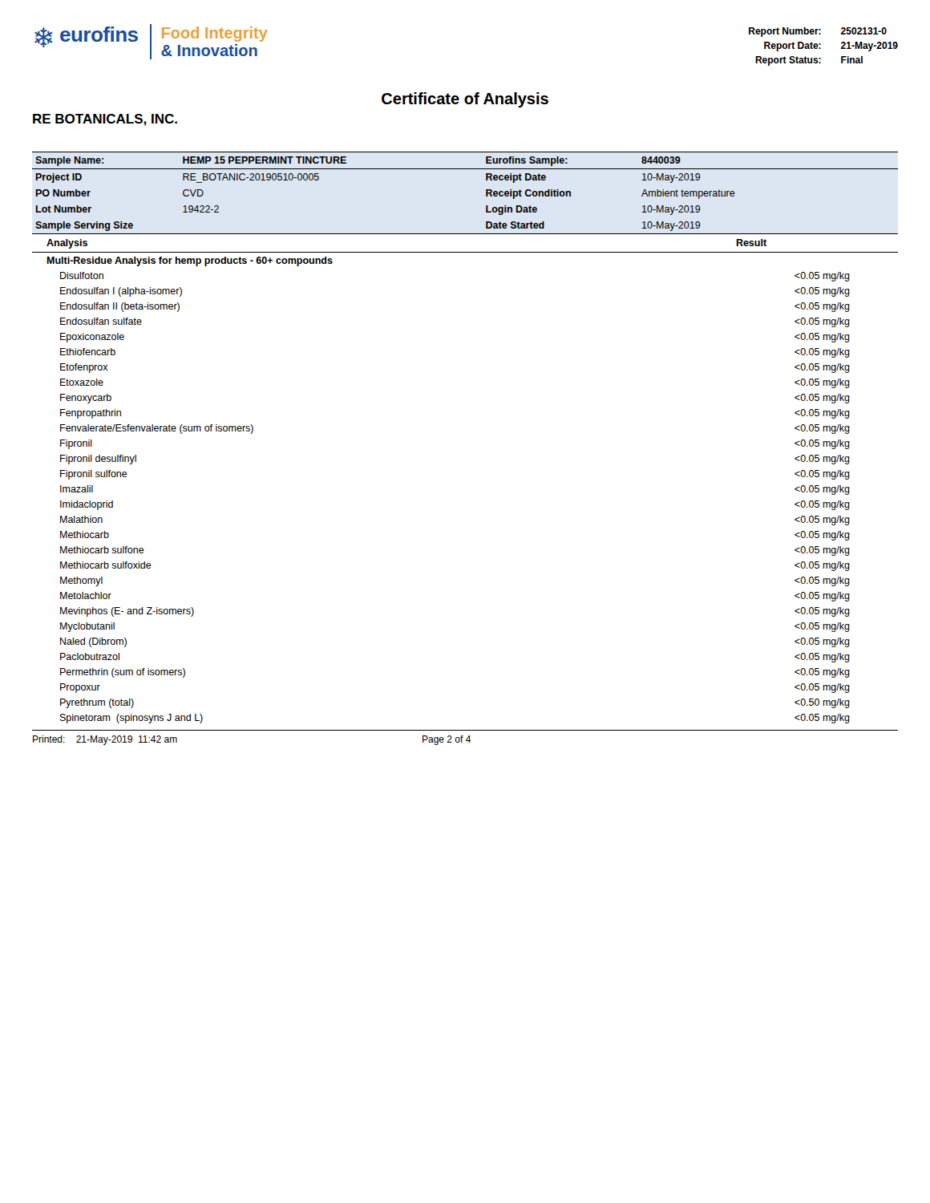❄
eurofins
Food Integrity
& Innovation
| Report Number: | 2502131-0 |
| Report Date: | 21-May-2019 |
| Report Status: | Final |
Certificate of Analysis
RE BOTANICALS, INC.
| Sample Name: | HEMP 15 PEPPERMINT TINCTURE | Eurofins Sample: | 8440039 |
| Project ID | RE_BOTANIC-20190510-0005 | Receipt Date | 10-May-2019 |
| PO Number | CVD | Receipt Condition | Ambient temperature |
| Lot Number | 19422-2 | Login Date | 10-May-2019 |
| Sample Serving Size | | Date Started | 10-May-2019 |
| Analysis | Result |
| --- | --- |
| Multi-Residue Analysis for hemp products - 60+ compounds |
| Disulfoton | <0.05 mg/kg |
| Endosulfan I (alpha-isomer) | <0.05 mg/kg |
| Endosulfan II (beta-isomer) | <0.05 mg/kg |
| Endosulfan sulfate | <0.05 mg/kg |
| Epoxiconazole | <0.05 mg/kg |
| Ethiofencarb | <0.05 mg/kg |
| Etofenprox | <0.05 mg/kg |
| Etoxazole | <0.05 mg/kg |
| Fenoxycarb | <0.05 mg/kg |
| Fenpropathrin | <0.05 mg/kg |
| Fenvalerate/Esfenvalerate (sum of isomers) | <0.05 mg/kg |
| Fipronil | <0.05 mg/kg |
| Fipronil desulfinyl | <0.05 mg/kg |
| Fipronil sulfone | <0.05 mg/kg |
| Imazalil | <0.05 mg/kg |
| Imidacloprid | <0.05 mg/kg |
| Malathion | <0.05 mg/kg |
| Methiocarb | <0.05 mg/kg |
| Methiocarb sulfone | <0.05 mg/kg |
| Methiocarb sulfoxide | <0.05 mg/kg |
| Methomyl | <0.05 mg/kg |
| Metolachlor | <0.05 mg/kg |
| Mevinphos (E- and Z-isomers) | <0.05 mg/kg |
| Myclobutanil | <0.05 mg/kg |
| Naled (Dibrom) | <0.05 mg/kg |
| Paclobutrazol | <0.05 mg/kg |
| Permethrin (sum of isomers) | <0.05 mg/kg |
| Propoxur | <0.05 mg/kg |
| Pyrethrum (total) | <0.50 mg/kg |
| Spinetoram (spinosyns J and L) | <0.05 mg/kg |
Printed: 21-May-2019 11:42 am
Page 2 of 4